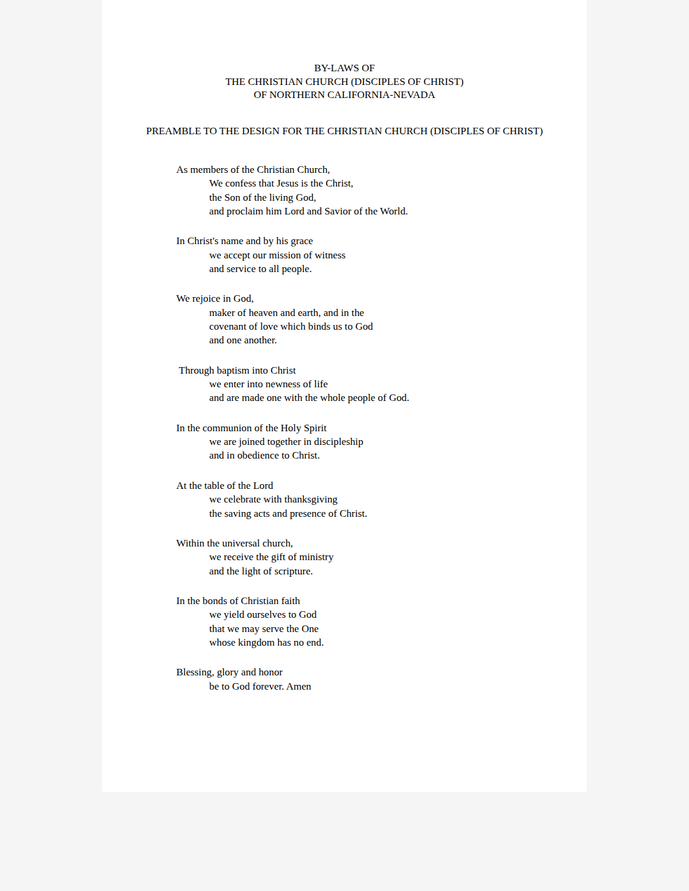BY-LAWS OF
THE CHRISTIAN CHURCH (DISCIPLES OF CHRIST)
OF NORTHERN CALIFORNIA-NEVADA
PREAMBLE TO THE DESIGN FOR THE CHRISTIAN CHURCH (DISCIPLES OF CHRIST)
As members of the Christian Church,
We confess that Jesus is the Christ,
the Son of the living God,
and proclaim him Lord and Savior of the World.
In Christ's name and by his grace
we accept our mission of witness
and service to all people.
We rejoice in God,
maker of heaven and earth, and in the
covenant of love which binds us to God
and one another.
Through baptism into Christ
we enter into newness of life
and are made one with the whole people of God.
In the communion of the Holy Spirit
we are joined together in discipleship
and in obedience to Christ.
At the table of the Lord
we celebrate with thanksgiving
the saving acts and presence of Christ.
Within the universal church,
we receive the gift of ministry
and the light of scripture.
In the bonds of Christian faith
we yield ourselves to God
that we may serve the One
whose kingdom has no end.
Blessing, glory and honor
be to God forever. Amen